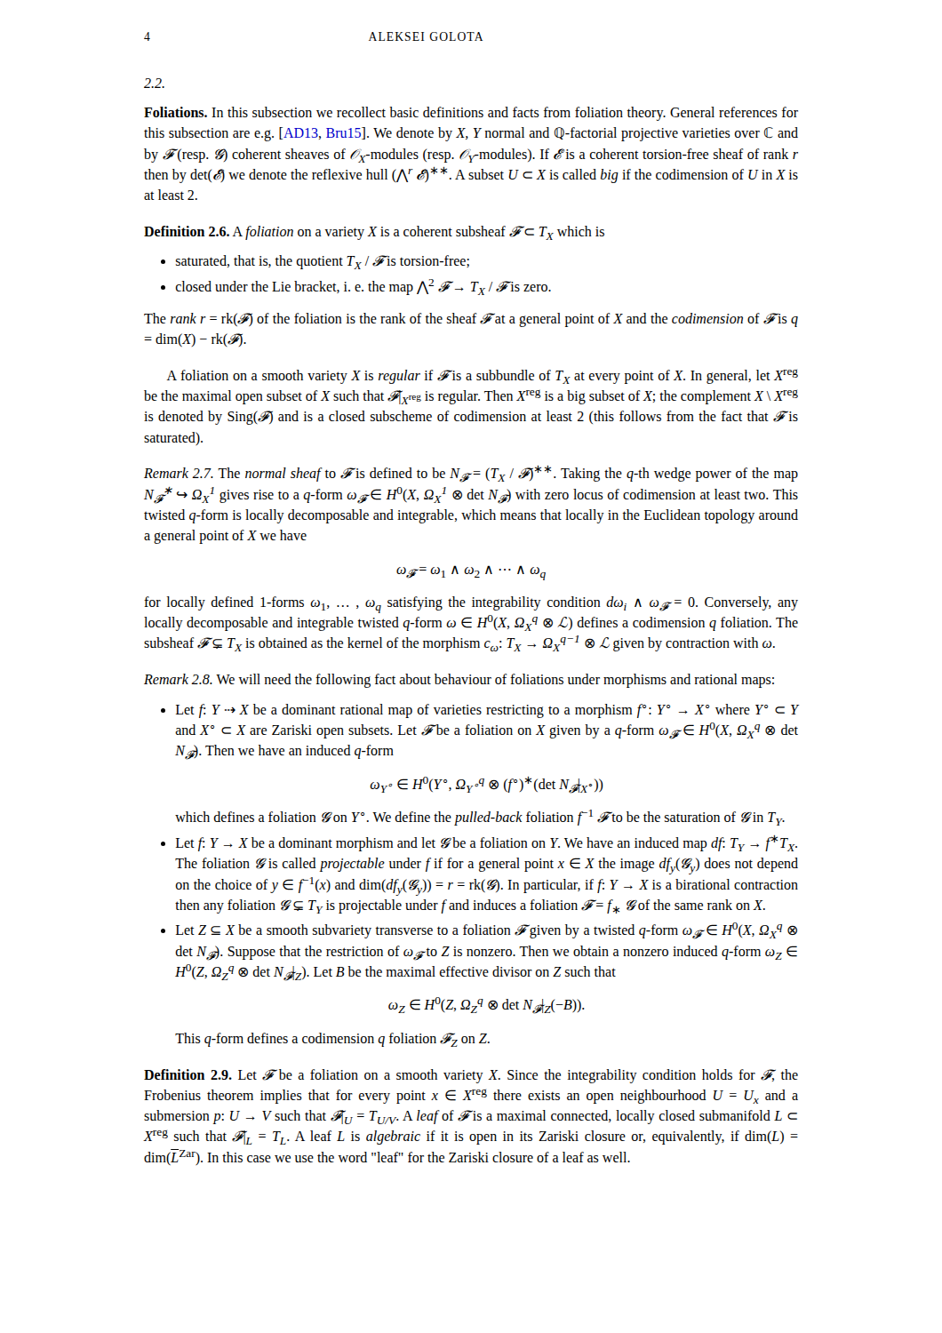4 Aleksei Golota
2.2.
Foliations.
In this subsection we recollect basic definitions and facts from foliation theory. General references for this subsection are e.g. [AD13, Bru15]. We denote by X, Y normal and ℚ-factorial projective varieties over ℂ and by 𝓕 (resp. 𝓖) coherent sheaves of 𝒪X-modules (resp. 𝒪Y-modules). If 𝓔 is a coherent torsion-free sheaf of rank r then by det(𝓔) we denote the reflexive hull (⋀r 𝓔)∗∗. A subset U ⊂ X is called big if the codimension of U in X is at least 2.
Definition 2.6. A foliation on a variety X is a coherent subsheaf 𝓕 ⊂ TX which is
saturated, that is, the quotient TX / 𝓕 is torsion-free;
closed under the Lie bracket, i. e. the map ⋀2 𝓕 → TX / 𝓕 is zero.
The rank r = rk(𝓕) of the foliation is the rank of the sheaf 𝓕 at a general point of X and the codimension of 𝓕 is q = dim(X) − rk(𝓕).
A foliation on a smooth variety X is regular if 𝓕 is a subbundle of TX at every point of X. In general, let Xreg be the maximal open subset of X such that 𝓕|Xreg is regular. Then Xreg is a big subset of X; the complement X \ Xreg is denoted by Sing(𝓕) and is a closed subscheme of codimension at least 2 (this follows from the fact that 𝓕 is saturated).
Remark 2.7. The normal sheaf to 𝓕 is defined to be N𝓕 = (TX / 𝓕)∗∗. Taking the q-th wedge power of the map N𝓕∗ ↪ ΩX1 gives rise to a q-form ω𝓕 ∈ H0(X, ΩX1 ⊗ det N𝓕) with zero locus of codimension at least two. This twisted q-form is locally decomposable and integrable, which means that locally in the Euclidean topology around a general point of X we have
ω𝓕 = ω1 ∧ ω2 ∧ ⋯ ∧ ωq
for locally defined 1-forms ω1, … , ωq satisfying the integrability condition dωi ∧ ω𝓕 = 0. Conversely, any locally decomposable and integrable twisted q-form ω ∈ H0(X, ΩXq ⊗ ℒ) defines a codimension q foliation. The subsheaf 𝓕 ⊊ TX is obtained as the kernel of the morphism cω: TX → ΩXq−1 ⊗ ℒ given by contraction with ω.
Remark 2.8. We will need the following fact about behaviour of foliations under morphisms and rational maps:
Let f: Y ⇢ X be a dominant rational map of varieties restricting to a morphism f∘: Y∘ → X∘ where Y∘ ⊂ Y and X∘ ⊂ X are Zariski open subsets. Let 𝓕 be a foliation on X given by a q-form ω𝓕 ∈ H0(X, ΩXq ⊗ det N𝓕). Then we have an induced q-form
ωY∘ ∈ H0(Y∘, ΩY∘q ⊗ (f∘)∗(det N𝓕|X∘))
which defines a foliation 𝓖 on Y∘. We define the pulled-back foliation f−1 𝓕 to be the saturation of 𝓖 in TY.
Let f: Y → X be a dominant morphism and let 𝓖 be a foliation on Y. We have an induced map df: TY → f∗TX. The foliation 𝓖 is called projectable under f if for a general point x ∈ X the image dfy(𝓖y) does not depend on the choice of y ∈ f−1(x) and dim(dfy(𝓖y)) = r = rk(𝓖). In particular, if f: Y → X is a birational contraction then any foliation 𝓖 ⊊ TY is projectable under f and induces a foliation 𝓕 = f∗ 𝓖 of the same rank on X.
Let Z ⊆ X be a smooth subvariety transverse to a foliation 𝓕 given by a twisted q-form ω𝓕 ∈ H0(X, ΩXq ⊗ det N𝓕). Suppose that the restriction of ω𝓕 to Z is nonzero. Then we obtain a nonzero induced q-form ωZ ∈ H0(Z, ΩZq ⊗ det N𝓕|Z). Let B be the maximal effective divisor on Z such that
ωZ ∈ H0(Z, ΩZq ⊗ det N𝓕|Z(−B)).
This q-form defines a codimension q foliation 𝓕Z on Z.
Definition 2.9. Let 𝓕 be a foliation on a smooth variety X. Since the integrability condition holds for 𝓕, the Frobenius theorem implies that for every point x ∈ Xreg there exists an open neighbourhood U = Ux and a submersion p: U → V such that 𝓕|U = TU/V. A leaf of 𝓕 is a maximal connected, locally closed submanifold L ⊂ Xreg such that 𝓕|L = TL. A leaf L is algebraic if it is open in its Zariski closure or, equivalently, if dim(L) = dim(LZar). In this case we use the word "leaf" for the Zariski closure of a leaf as well.